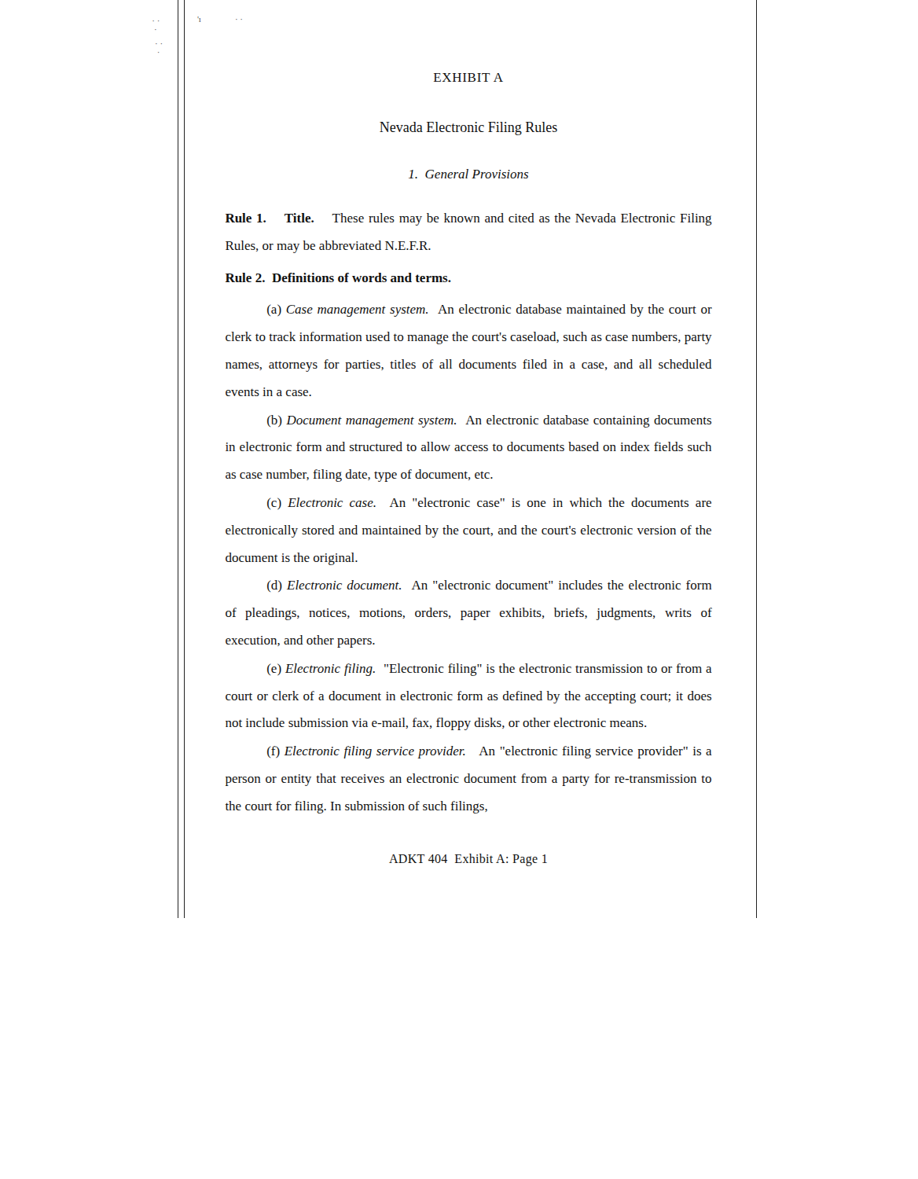· ·
·
'ı
· ·
· ·
·
EXHIBIT A
Nevada Electronic Filing Rules
1. General Provisions
Rule 1. Title. These rules may be known and cited as the Nevada Electronic Filing Rules, or may be abbreviated N.E.F.R.
Rule 2. Definitions of words and terms.
(a) Case management system. An electronic database maintained by the court or clerk to track information used to manage the court's caseload, such as case numbers, party names, attorneys for parties, titles of all documents filed in a case, and all scheduled events in a case.
(b) Document management system. An electronic database containing documents in electronic form and structured to allow access to documents based on index fields such as case number, filing date, type of document, etc.
(c) Electronic case. An "electronic case" is one in which the documents are electronically stored and maintained by the court, and the court's electronic version of the document is the original.
(d) Electronic document. An "electronic document" includes the electronic form of pleadings, notices, motions, orders, paper exhibits, briefs, judgments, writs of execution, and other papers.
(e) Electronic filing. "Electronic filing" is the electronic transmission to or from a court or clerk of a document in electronic form as defined by the accepting court; it does not include submission via e-mail, fax, floppy disks, or other electronic means.
(f) Electronic filing service provider. An "electronic filing service provider" is a person or entity that receives an electronic document from a party for re-transmission to the court for filing. In submission of such filings,
ADKT 404 Exhibit A: Page 1